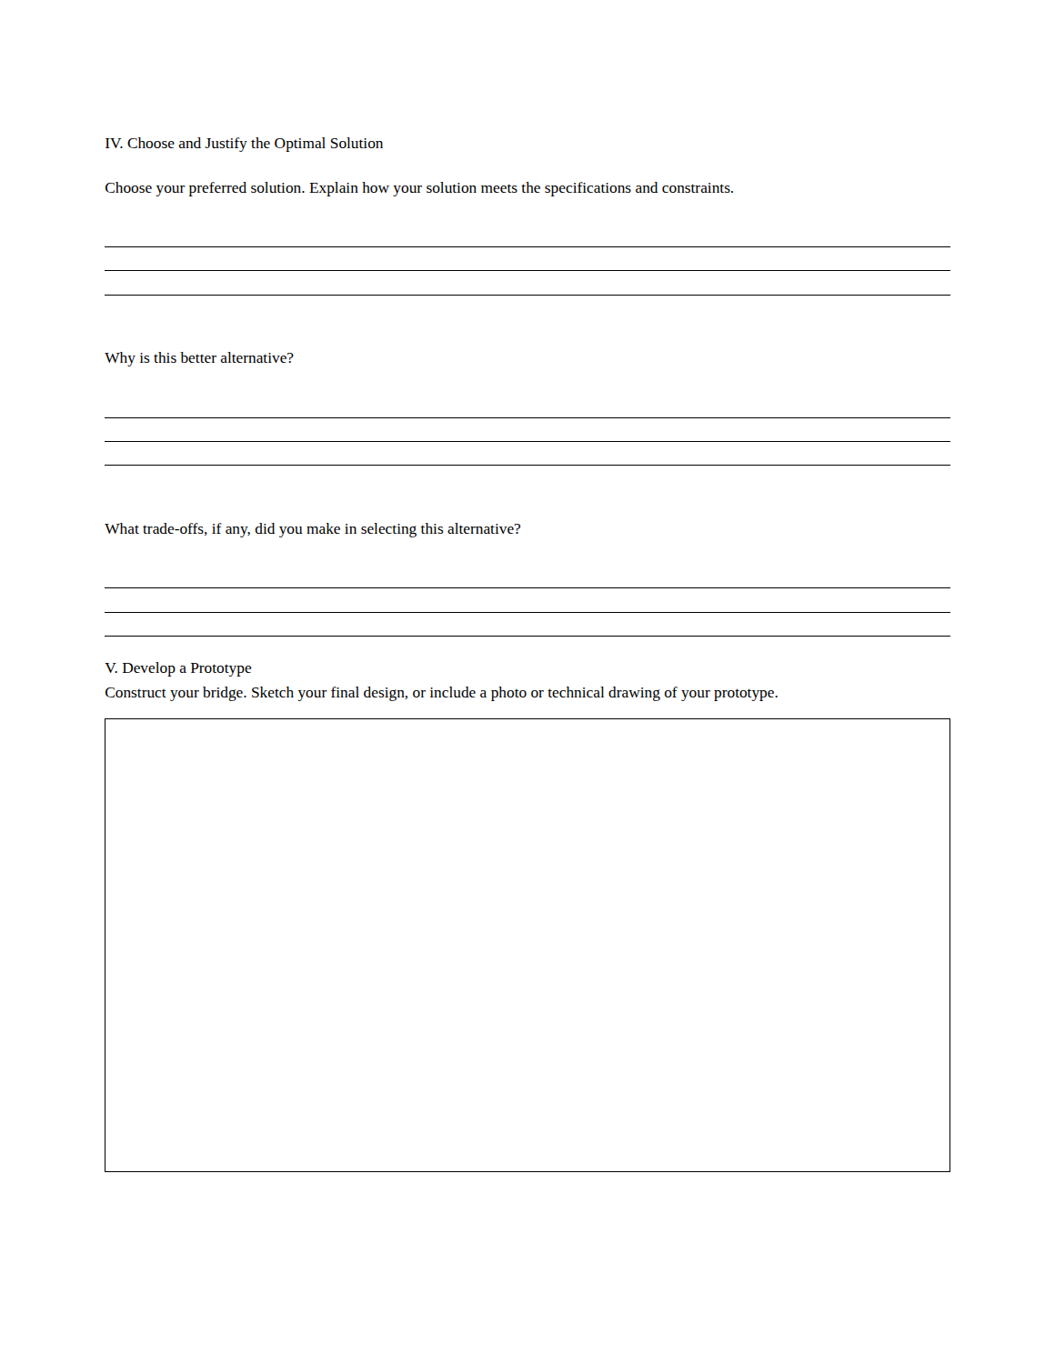IV. Choose and Justify the Optimal Solution
Choose your preferred solution. Explain how your solution meets the specifications and constraints.
Why is this better alternative?
What trade-offs, if any, did you make in selecting this alternative?
V. Develop a Prototype
Construct your bridge. Sketch your final design, or include a photo or technical drawing of your prototype.